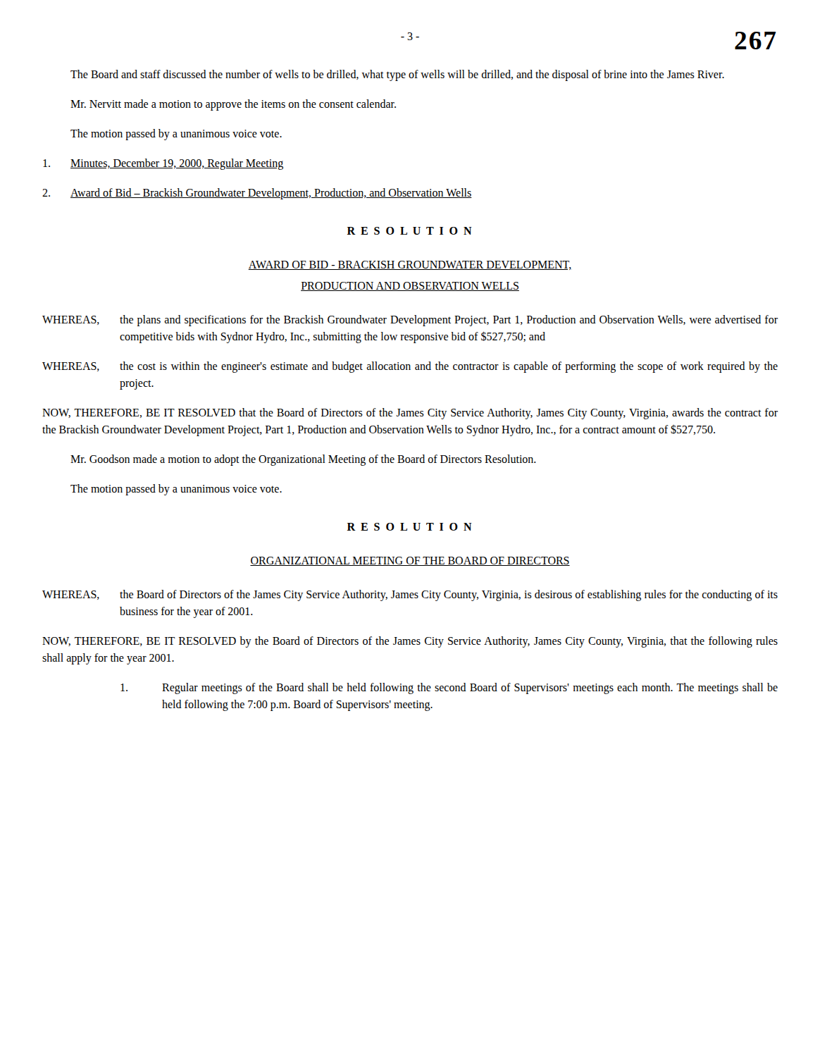267
- 3 -
The Board and staff discussed the number of wells to be drilled, what type of wells will be drilled, and the disposal of brine into the James River.
Mr. Nervitt made a motion to approve the items on the consent calendar.
The motion passed by a unanimous voice vote.
1. Minutes, December 19, 2000, Regular Meeting
2. Award of Bid – Brackish Groundwater Development, Production, and Observation Wells
R E S O L U T I O N
AWARD OF BID - BRACKISH GROUNDWATER DEVELOPMENT,
PRODUCTION AND OBSERVATION WELLS
WHEREAS,
the plans and specifications for the Brackish Groundwater Development Project, Part 1, Production and Observation Wells, were advertised for competitive bids with Sydnor Hydro, Inc., submitting the low responsive bid of $527,750; and
WHEREAS,
the cost is within the engineer's estimate and budget allocation and the contractor is capable of performing the scope of work required by the project.
NOW, THEREFORE, BE IT RESOLVED that the Board of Directors of the James City Service Authority, James City County, Virginia, awards the contract for the Brackish Groundwater Development Project, Part 1, Production and Observation Wells to Sydnor Hydro, Inc., for a contract amount of $527,750.
Mr. Goodson made a motion to adopt the Organizational Meeting of the Board of Directors Resolution.
The motion passed by a unanimous voice vote.
R E S O L U T I O N
ORGANIZATIONAL MEETING OF THE BOARD OF DIRECTORS
WHEREAS,
the Board of Directors of the James City Service Authority, James City County, Virginia, is desirous of establishing rules for the conducting of its business for the year of 2001.
NOW, THEREFORE, BE IT RESOLVED by the Board of Directors of the James City Service Authority, James City County, Virginia, that the following rules shall apply for the year 2001.
1.
Regular meetings of the Board shall be held following the second Board of Supervisors' meetings each month. The meetings shall be held following the 7:00 p.m. Board of Supervisors' meeting.